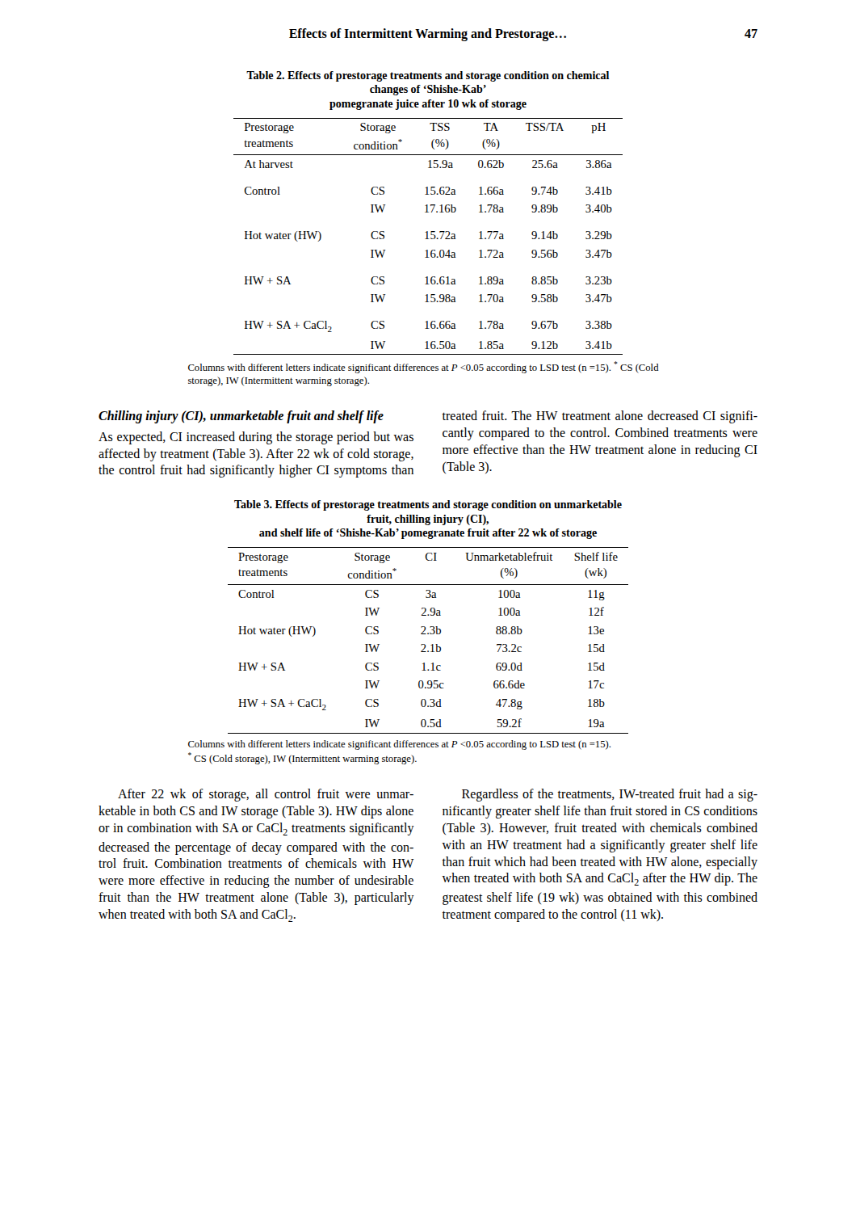Effects of Intermittent Warming and Prestorage… 47
Table 2. Effects of prestorage treatments and storage condition on chemical changes of ‘Shishe-Kab’ pomegranate juice after 10 wk of storage
| Prestorage treatments | Storage condition * | TSS (%) | TA (%) | TSS/TA | pH |
| --- | --- | --- | --- | --- | --- |
| At harvest | | 15.9a | 0.62b | 25.6a | 3.86a |
| Control | CS | 15.62a | 1.66a | 9.74b | 3.41b |
| | IW | 17.16b | 1.78a | 9.89b | 3.40b |
| Hot water (HW) | CS | 15.72a | 1.77a | 9.14b | 3.29b |
| | IW | 16.04a | 1.72a | 9.56b | 3.47b |
| HW + SA | CS | 16.61a | 1.89a | 8.85b | 3.23b |
| | IW | 15.98a | 1.70a | 9.58b | 3.47b |
| HW + SA + CaCl 2 | CS | 16.66a | 1.78a | 9.67b | 3.38b |
| | IW | 16.50a | 1.85a | 9.12b | 3.41b |
Columns with different letters indicate significant differences at P <0.05 according to LSD test (n =15). * CS (Cold storage), IW (Intermittent warming storage).
Chilling injury (CI), unmarketable fruit and shelf life
As expected, CI increased during the storage period but was affected by treatment (Table 3). After 22 wk of cold storage, the control fruit had significantly higher CI symptoms than treated fruit. The HW treatment alone decreased CI significantly compared to the control. Combined treatments were more effective than the HW treatment alone in reducing CI (Table 3).
Table 3. Effects of prestorage treatments and storage condition on unmarketable fruit, chilling injury (CI), and shelf life of ‘Shishe-Kab’ pomegranate fruit after 22 wk of storage
| Prestorage treatments | Storage condition * | CI | Unmarketablefruit (%) | Shelf life (wk) |
| --- | --- | --- | --- | --- |
| Control | CS | 3a | 100a | 11g |
| | IW | 2.9a | 100a | 12f |
| Hot water (HW) | CS | 2.3b | 88.8b | 13e |
| | IW | 2.1b | 73.2c | 15d |
| HW + SA | CS | 1.1c | 69.0d | 15d |
| | IW | 0.95c | 66.6de | 17c |
| HW + SA + CaCl 2 | CS | 0.3d | 47.8g | 18b |
| | IW | 0.5d | 59.2f | 19a |
Columns with different letters indicate significant differences at P <0.05 according to LSD test (n =15).
* CS (Cold storage), IW (Intermittent warming storage).
After 22 wk of storage, all control fruit were unmarketable in both CS and IW storage (Table 3). HW dips alone or in combination with SA or CaCl2 treatments significantly decreased the percentage of decay compared with the control fruit. Combination treatments of chemicals with HW were more effective in reducing the number of undesirable fruit than the HW treatment alone (Table 3), particularly when treated with both SA and CaCl2.
Regardless of the treatments, IW-treated fruit had a significantly greater shelf life than fruit stored in CS conditions (Table 3). However, fruit treated with chemicals combined with an HW treatment had a significantly greater shelf life than fruit which had been treated with HW alone, especially when treated with both SA and CaCl2 after the HW dip. The greatest shelf life (19 wk) was obtained with this combined treatment compared to the control (11 wk).